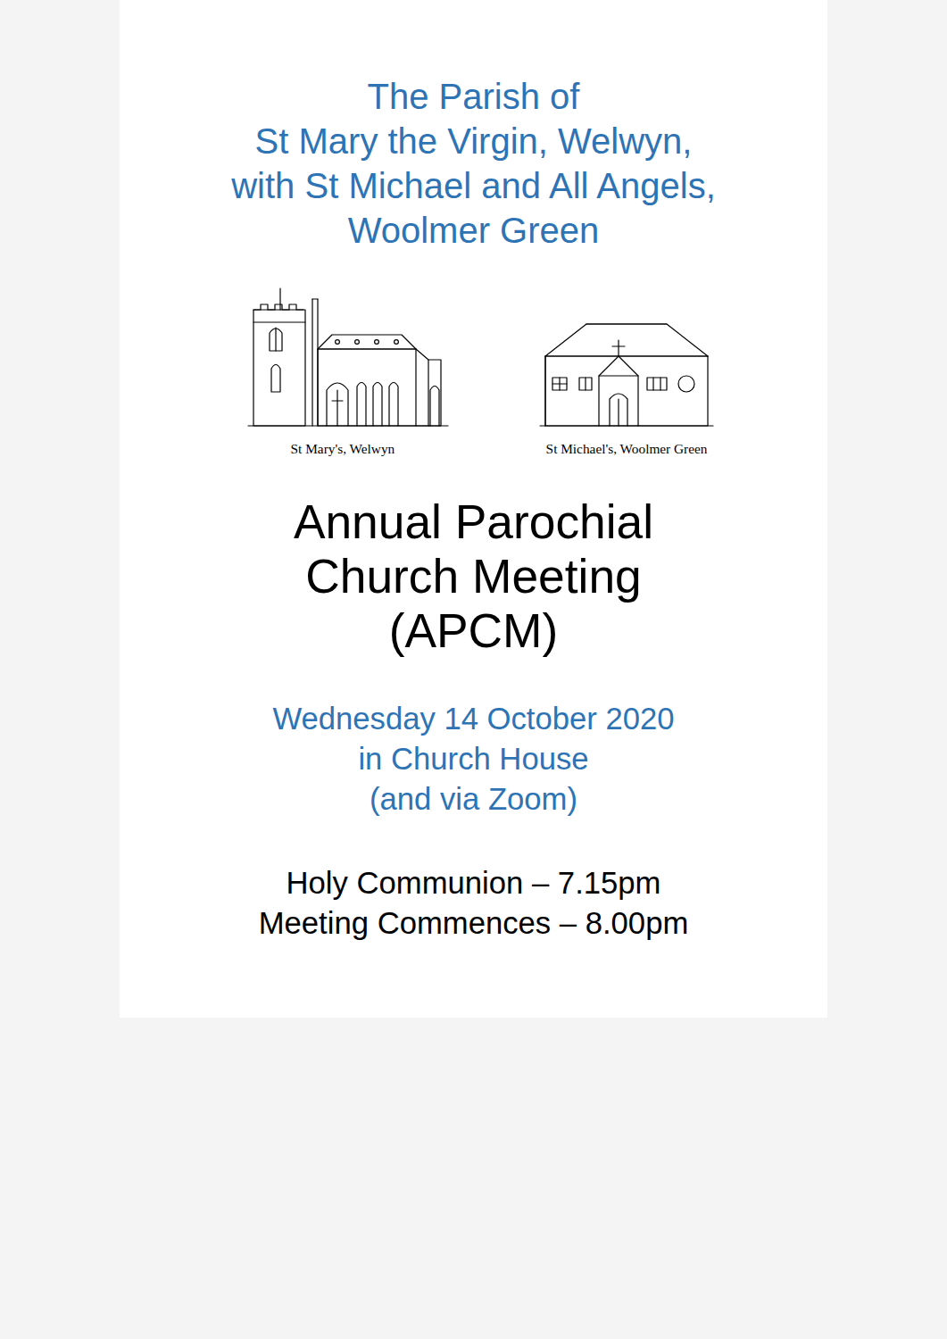The Parish of
St Mary the Virgin, Welwyn,
with St Michael and All Angels,
Woolmer Green
St Mary's, Welwyn
St Michael's, Woolmer Green
Annual Parochial
Church Meeting
(APCM)
Wednesday 14 October 2020
in Church House
(and via Zoom)
Holy Communion – 7.15pm
Meeting Commences – 8.00pm